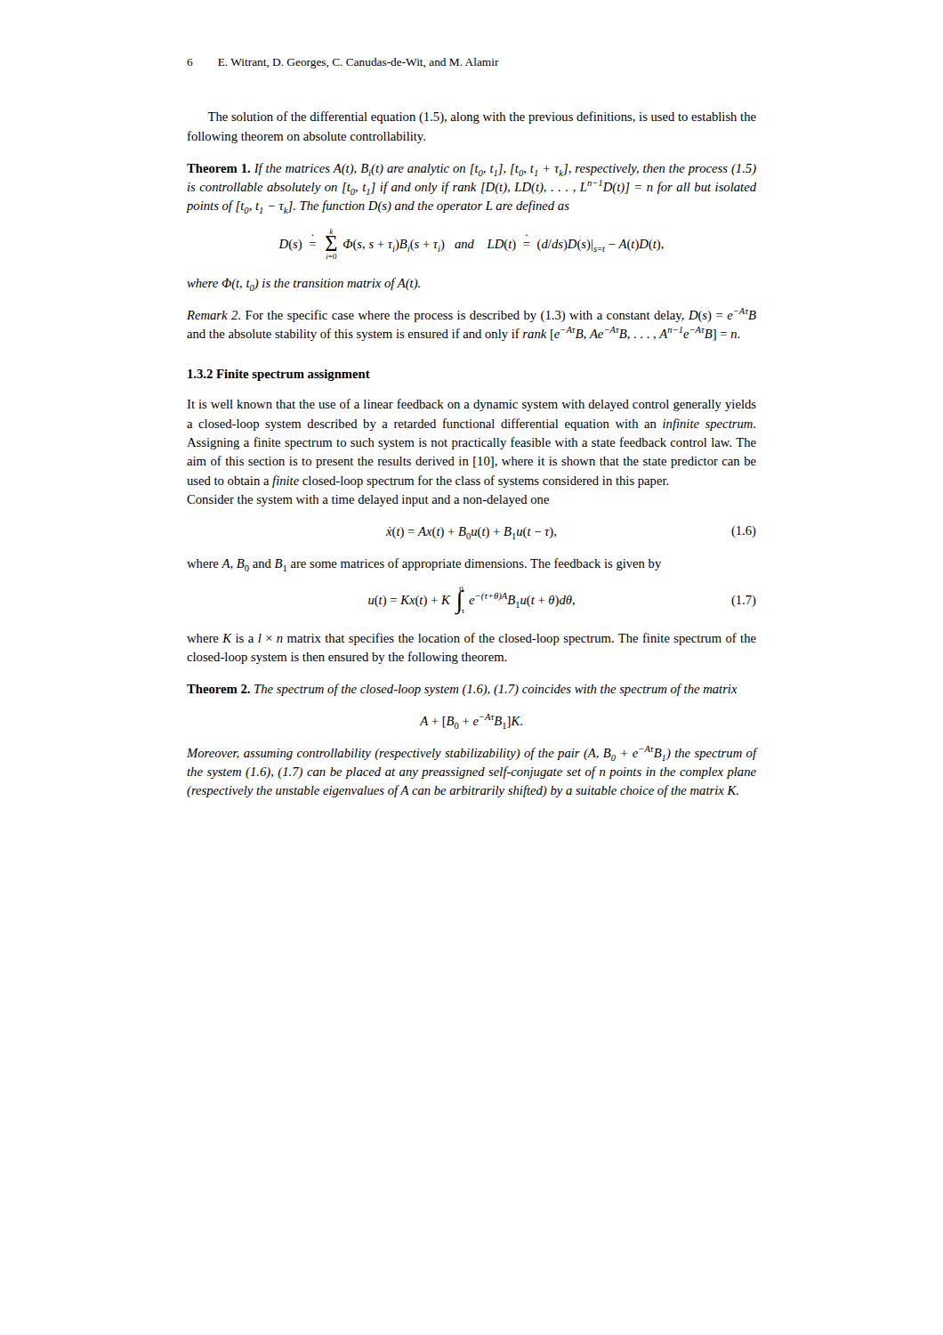6 E. Witrant, D. Georges, C. Canudas-de-Wit, and M. Alamir
The solution of the differential equation (1.5), along with the previous definitions, is used to establish the following theorem on absolute controllability.
Theorem 1. If the matrices A(t), Bi(t) are analytic on [t0, t1], [t0, t1 + τk], respectively, then the process (1.5) is controllable absolutely on [t0, t1] if and only if rank [D(t), LD(t), . . . , Ln−1D(t)] = n for all but isolated points of [t0, t1 − τk]. The function D(s) and the operator L are defined as
D(s) .= kΣi=0 Φ(s, s + τi)Bi(s + τi) and LD(t) .= (d/ds)D(s)|s=t − A(t)D(t),
where Φ(t, t0) is the transition matrix of A(t).
Remark 2. For the specific case where the process is described by (1.3) with a constant delay, D(s) = e−AτB and the absolute stability of this system is ensured if and only if rank [e−AτB, Ae−AτB, . . . , An−1e−AτB] = n.
1.3.2 Finite spectrum assignment
It is well known that the use of a linear feedback on a dynamic system with delayed control generally yields a closed-loop system described by a retarded functional differential equation with an infinite spectrum. Assigning a finite spectrum to such system is not practically feasible with a state feedback control law. The aim of this section is to present the results derived in [10], where it is shown that the state predictor can be used to obtain a finite closed-loop spectrum for the class of systems considered in this paper.
Consider the system with a time delayed input and a non-delayed one
ẋ(t) = Ax(t) + B0u(t) + B1u(t − τ), (1.6)
where A, B0 and B1 are some matrices of appropriate dimensions. The feedback is given by
u(t) = Kx(t) + K 0∫−τ e−(τ+θ)AB1u(t + θ)dθ, (1.7)
where K is a l × n matrix that specifies the location of the closed-loop spectrum. The finite spectrum of the closed-loop system is then ensured by the following theorem.
Theorem 2. The spectrum of the closed-loop system (1.6), (1.7) coincides with the spectrum of the matrix
A + [B0 + e−AτB1]K.
Moreover, assuming controllability (respectively stabilizability) of the pair (A, B0 + e−AτB1) the spectrum of the system (1.6), (1.7) can be placed at any preassigned self-conjugate set of n points in the complex plane (respectively the unstable eigenvalues of A can be arbitrarily shifted) by a suitable choice of the matrix K.